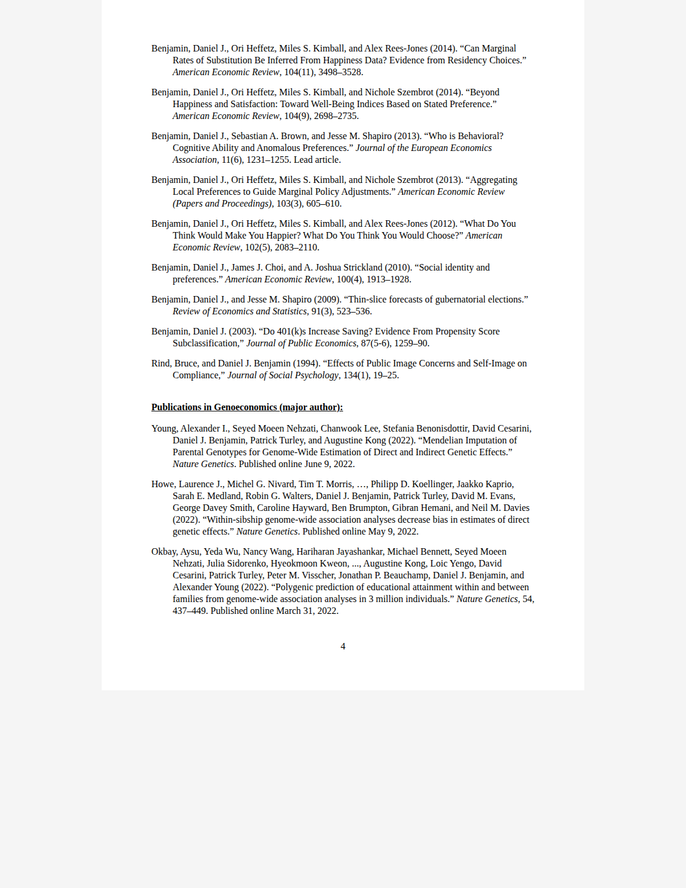Benjamin, Daniel J., Ori Heffetz, Miles S. Kimball, and Alex Rees-Jones (2014). “Can Marginal Rates of Substitution Be Inferred From Happiness Data? Evidence from Residency Choices.” American Economic Review, 104(11), 3498–3528.
Benjamin, Daniel J., Ori Heffetz, Miles S. Kimball, and Nichole Szembrot (2014). “Beyond Happiness and Satisfaction: Toward Well-Being Indices Based on Stated Preference.” American Economic Review, 104(9), 2698–2735.
Benjamin, Daniel J., Sebastian A. Brown, and Jesse M. Shapiro (2013). “Who is Behavioral? Cognitive Ability and Anomalous Preferences.” Journal of the European Economics Association, 11(6), 1231–1255. Lead article.
Benjamin, Daniel J., Ori Heffetz, Miles S. Kimball, and Nichole Szembrot (2013). “Aggregating Local Preferences to Guide Marginal Policy Adjustments.” American Economic Review (Papers and Proceedings), 103(3), 605–610.
Benjamin, Daniel J., Ori Heffetz, Miles S. Kimball, and Alex Rees-Jones (2012). “What Do You Think Would Make You Happier? What Do You Think You Would Choose?” American Economic Review, 102(5), 2083–2110.
Benjamin, Daniel J., James J. Choi, and A. Joshua Strickland (2010). “Social identity and preferences.” American Economic Review, 100(4), 1913–1928.
Benjamin, Daniel J., and Jesse M. Shapiro (2009). “Thin-slice forecasts of gubernatorial elections.” Review of Economics and Statistics, 91(3), 523–536.
Benjamin, Daniel J. (2003). “Do 401(k)s Increase Saving? Evidence From Propensity Score Subclassification,” Journal of Public Economics, 87(5-6), 1259–90.
Rind, Bruce, and Daniel J. Benjamin (1994). “Effects of Public Image Concerns and Self-Image on Compliance,” Journal of Social Psychology, 134(1), 19–25.
Publications in Genoeconomics (major author):
Young, Alexander I., Seyed Moeen Nehzati, Chanwook Lee, Stefania Benonisdottir, David Cesarini, Daniel J. Benjamin, Patrick Turley, and Augustine Kong (2022). “Mendelian Imputation of Parental Genotypes for Genome-Wide Estimation of Direct and Indirect Genetic Effects.” Nature Genetics. Published online June 9, 2022.
Howe, Laurence J., Michel G. Nivard, Tim T. Morris, …, Philipp D. Koellinger, Jaakko Kaprio, Sarah E. Medland, Robin G. Walters, Daniel J. Benjamin, Patrick Turley, David M. Evans, George Davey Smith, Caroline Hayward, Ben Brumpton, Gibran Hemani, and Neil M. Davies (2022). “Within-sibship genome-wide association analyses decrease bias in estimates of direct genetic effects.” Nature Genetics. Published online May 9, 2022.
Okbay, Aysu, Yeda Wu, Nancy Wang, Hariharan Jayashankar, Michael Bennett, Seyed Moeen Nehzati, Julia Sidorenko, Hyeokmoon Kweon, ..., Augustine Kong, Loic Yengo, David Cesarini, Patrick Turley, Peter M. Visscher, Jonathan P. Beauchamp, Daniel J. Benjamin, and Alexander Young (2022). “Polygenic prediction of educational attainment within and between families from genome-wide association analyses in 3 million individuals.” Nature Genetics, 54, 437–449. Published online March 31, 2022.
4